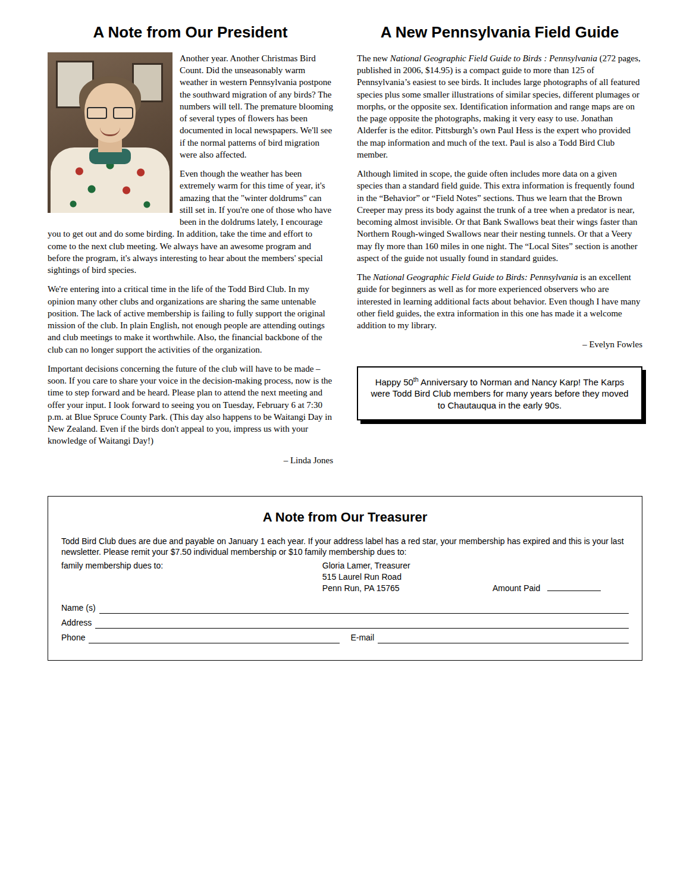A Note from Our President
Another year. Another Christmas Bird Count. Did the unseasonably warm weather in western Pennsylvania postpone the southward migration of any birds? The numbers will tell. The premature blooming of several types of flowers has been documented in local newspapers. We'll see if the normal patterns of bird migration were also affected.
Even though the weather has been extremely warm for this time of year, it's amazing that the "winter doldrums" can still set in. If you're one of those who have been in the doldrums lately, I encourage you to get out and do some birding. In addition, take the time and effort to come to the next club meeting. We always have an awesome program and before the program, it's always interesting to hear about the members' special sightings of bird species.
We're entering into a critical time in the life of the Todd Bird Club. In my opinion many other clubs and organizations are sharing the same untenable position. The lack of active membership is failing to fully support the original mission of the club. In plain English, not enough people are attending outings and club meetings to make it worthwhile. Also, the financial backbone of the club can no longer support the activities of the organization.
Important decisions concerning the future of the club will have to be made – soon. If you care to share your voice in the decision-making process, now is the time to step forward and be heard. Please plan to attend the next meeting and offer your input. I look forward to seeing you on Tuesday, February 6 at 7:30 p.m. at Blue Spruce County Park. (This day also happens to be Waitangi Day in New Zealand. Even if the birds don't appeal to you, impress us with your knowledge of Waitangi Day!)
– Linda Jones
A New Pennsylvania Field Guide
The new National Geographic Field Guide to Birds : Pennsylvania (272 pages, published in 2006, $14.95) is a compact guide to more than 125 of Pennsylvania’s easiest to see birds. It includes large photographs of all featured species plus some smaller illustrations of similar species, different plumages or morphs, or the opposite sex. Identification information and range maps are on the page opposite the photographs, making it very easy to use. Jonathan Alderfer is the editor. Pittsburgh’s own Paul Hess is the expert who provided the map information and much of the text. Paul is also a Todd Bird Club member.
Although limited in scope, the guide often includes more data on a given species than a standard field guide. This extra information is frequently found in the “Behavior” or “Field Notes” sections. Thus we learn that the Brown Creeper may press its body against the trunk of a tree when a predator is near, becoming almost invisible. Or that Bank Swallows beat their wings faster than Northern Rough-winged Swallows near their nesting tunnels. Or that a Veery may fly more than 160 miles in one night. The “Local Sites” section is another aspect of the guide not usually found in standard guides.
The National Geographic Field Guide to Birds: Pennsylvania is an excellent guide for beginners as well as for more experienced observers who are interested in learning additional facts about behavior. Even though I have many other field guides, the extra information in this one has made it a welcome addition to my library.
– Evelyn Fowles
Happy 50th Anniversary to Norman and Nancy Karp! The Karps were Todd Bird Club members for many years before they moved to Chautauqua in the early 90s.
A Note from Our Treasurer
Todd Bird Club dues are due and payable on January 1 each year. If your address label has a red star, your membership has expired and this is your last newsletter. Please remit your $7.50 individual membership or $10 family membership dues to:
family membership dues to:
Gloria Lamer, Treasurer
515 Laurel Run Road
Penn Run, PA 15765
Amount Paid
Name (s)
Address
Phone E-mail